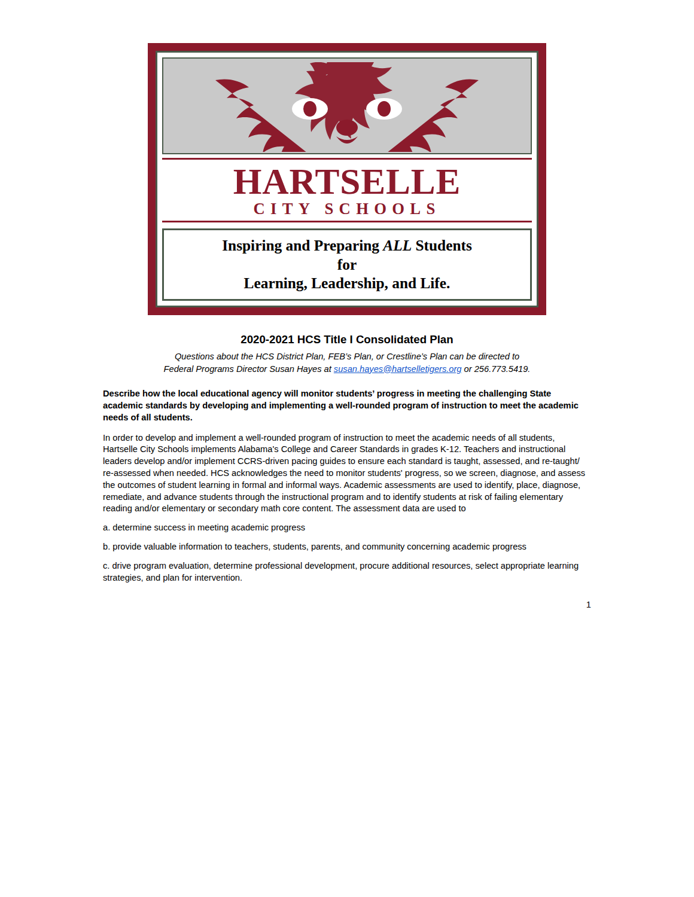HARTSELLE CITY SCHOOLS
Inspiring and Preparing ALL Students
for
Learning, Leadership, and Life.
2020-2021 HCS Title I Consolidated Plan
Questions about the HCS District Plan, FEB’s Plan, or Crestline’s Plan can be directed to
Federal Programs Director Susan Hayes at susan.hayes@hartselletigers.org or 256.773.5419.
Describe how the local educational agency will monitor students’ progress in meeting the challenging State academic standards by developing and implementing a well-rounded program of instruction to meet the academic needs of all students.
In order to develop and implement a well-rounded program of instruction to meet the academic needs of all students, Hartselle City Schools implements Alabama's College and Career Standards in grades K-12. Teachers and instructional leaders develop and/or implement CCRS-driven pacing guides to ensure each standard is taught, assessed, and re-taught/ re-assessed when needed. HCS acknowledges the need to monitor students' progress, so we screen, diagnose, and assess the outcomes of student learning in formal and informal ways. Academic assessments are used to identify, place, diagnose, remediate, and advance students through the instructional program and to identify students at risk of failing elementary reading and/or elementary or secondary math core content. The assessment data are used to
a. determine success in meeting academic progress
b. provide valuable information to teachers, students, parents, and community concerning academic progress
c. drive program evaluation, determine professional development, procure additional resources, select appropriate learning strategies, and plan for intervention.
1